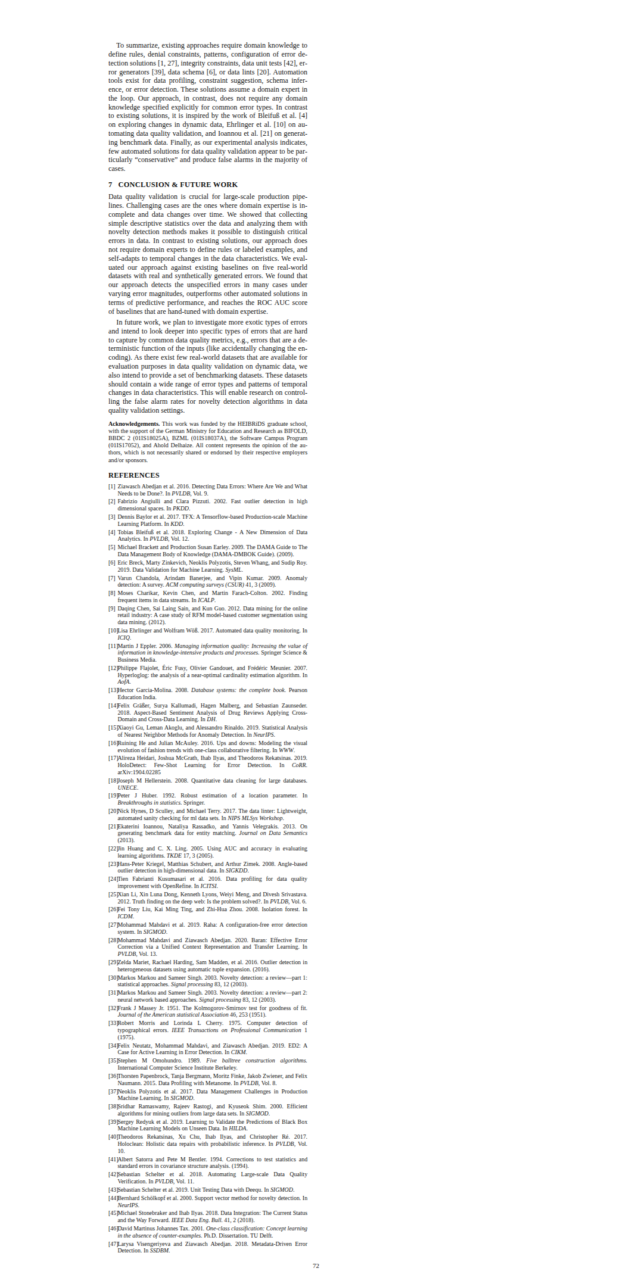To summarize, existing approaches require domain knowledge to define rules, denial constraints, patterns, configuration of error detection solutions [1, 27], integrity constraints, data unit tests [42], error generators [39], data schema [6], or data lints [20]. Automation tools exist for data profiling, constraint suggestion, schema inference, or error detection. These solutions assume a domain expert in the loop. Our approach, in contrast, does not require any domain knowledge specified explicitly for common error types. In contrast to existing solutions, it is inspired by the work of Bleifuß et al. [4] on exploring changes in dynamic data, Ehrlinger et al. [10] on automating data quality validation, and Ioannou et al. [21] on generating benchmark data. Finally, as our experimental analysis indicates, few automated solutions for data quality validation appear to be particularly “conservative” and produce false alarms in the majority of cases.
7 Conclusion & Future Work
Data quality validation is crucial for large-scale production pipelines. Challenging cases are the ones where domain expertise is incomplete and data changes over time. We showed that collecting simple descriptive statistics over the data and analyzing them with novelty detection methods makes it possible to distinguish critical errors in data. In contrast to existing solutions, our approach does not require domain experts to define rules or labeled examples, and self-adapts to temporal changes in the data characteristics. We evaluated our approach against existing baselines on five real-world datasets with real and synthetically generated errors. We found that our approach detects the unspecified errors in many cases under varying error magnitudes, outperforms other automated solutions in terms of predictive performance, and reaches the ROC AUC score of baselines that are hand-tuned with domain expertise.
In future work, we plan to investigate more exotic types of errors and intend to look deeper into specific types of errors that are hard to capture by common data quality metrics, e.g., errors that are a deterministic function of the inputs (like accidentally changing the encoding). As there exist few real-world datasets that are available for evaluation purposes in data quality validation on dynamic data, we also intend to provide a set of benchmarking datasets. These datasets should contain a wide range of error types and patterns of temporal changes in data characteristics. This will enable research on controlling the false alarm rates for novelty detection algorithms in data quality validation settings.
Acknowledgements. This work was funded by the HEIBRiDS graduate school, with the support of the German Ministry for Education and Research as BIFOLD, BBDC 2 (01IS18025A), BZML (01IS18037A), the Software Campus Program (01IS17052), and Ahold Delhaize. All content represents the opinion of the authors, which is not necessarily shared or endorsed by their respective employers and/or sponsors.
References
Ziawasch Abedjan et al. 2016. Detecting Data Errors: Where Are We and What Needs to be Done?. In PVLDB, Vol. 9.
Fabrizio Angiulli and Clara Pizzuti. 2002. Fast outlier detection in high dimensional spaces. In PKDD.
Dennis Baylor et al. 2017. TFX: A Tensorflow-based Production-scale Machine Learning Platform. In KDD.
Tobias Bleifuß et al. 2018. Exploring Change - A New Dimension of Data Analytics. In PVLDB, Vol. 12.
Michael Brackett and Production Susan Earley. 2009. The DAMA Guide to The Data Management Body of Knowledge (DAMA-DMBOK Guide). (2009).
Eric Breck, Marty Zinkevich, Neoklis Polyzotis, Steven Whang, and Sudip Roy. 2019. Data Validation for Machine Learning. SysML.
Varun Chandola, Arindam Banerjee, and Vipin Kumar. 2009. Anomaly detection: A survey. ACM computing surveys (CSUR) 41, 3 (2009).
Moses Charikar, Kevin Chen, and Martin Farach-Colton. 2002. Finding frequent items in data streams. In ICALP.
Daqing Chen, Sai Laing Sain, and Kun Guo. 2012. Data mining for the online retail industry: A case study of RFM model-based customer segmentation using data mining. (2012).
Lisa Ehrlinger and Wolfram Wöß. 2017. Automated data quality monitoring. In ICIQ.
Martin J Eppler. 2006. Managing information quality: Increasing the value of information in knowledge-intensive products and processes. Springer Science & Business Media.
Philippe Flajolet, Éric Fusy, Olivier Gandouet, and Frédéric Meunier. 2007. Hyperloglog: the analysis of a near-optimal cardinality estimation algorithm. In AofA.
Hector Garcia-Molina. 2008. Database systems: the complete book. Pearson Education India.
Felix Gräßer, Surya Kallumadi, Hagen Malberg, and Sebastian Zaunseder. 2018. Aspect-Based Sentiment Analysis of Drug Reviews Applying Cross-Domain and Cross-Data Learning. In DH.
Xiaoyi Gu, Leman Akoglu, and Alessandro Rinaldo. 2019. Statistical Analysis of Nearest Neighbor Methods for Anomaly Detection. In NeurIPS.
Ruining He and Julian McAuley. 2016. Ups and downs: Modeling the visual evolution of fashion trends with one-class collaborative filtering. In WWW.
Alireza Heidari, Joshua McGrath, Ihab Ilyas, and Theodoros Rekatsinas. 2019. HoloDetect: Few-Shot Learning for Error Detection. In CoRR. arXiv:1904.02285
Joseph M Hellerstein. 2008. Quantitative data cleaning for large databases. UNECE.
Peter J Huber. 1992. Robust estimation of a location parameter. In Breakthroughs in statistics. Springer.
Nick Hynes, D Sculley, and Michael Terry. 2017. The data linter: Lightweight, automated sanity checking for ml data sets. In NIPS MLSys Workshop.
Ekaterini Ioannou, Nataliya Rassadko, and Yannis Velegrakis. 2013. On generating benchmark data for entity matching. Journal on Data Semantics (2013).
Jin Huang and C. X. Ling. 2005. Using AUC and accuracy in evaluating learning algorithms. TKDE 17, 3 (2005).
Hans-Peter Kriegel, Matthias Schubert, and Arthur Zimek. 2008. Angle-based outlier detection in high-dimensional data. In SIGKDD.
Tien Fabrianti Kusumasari et al. 2016. Data profiling for data quality improvement with OpenRefine. In ICITSI.
Xian Li, Xin Luna Dong, Kenneth Lyons, Weiyi Meng, and Divesh Srivastava. 2012. Truth finding on the deep web: Is the problem solved?. In PVLDB, Vol. 6.
Fei Tony Liu, Kai Ming Ting, and Zhi-Hua Zhou. 2008. Isolation forest. In ICDM.
Mohammad Mahdavi et al. 2019. Raha: A configuration-free error detection system. In SIGMOD.
Mohammad Mahdavi and Ziawasch Abedjan. 2020. Baran: Effective Error Correction via a Unified Context Representation and Transfer Learning. In PVLDB, Vol. 13.
Zelda Mariet, Rachael Harding, Sam Madden, et al. 2016. Outlier detection in heterogeneous datasets using automatic tuple expansion. (2016).
Markos Markou and Sameer Singh. 2003. Novelty detection: a review—part 1: statistical approaches. Signal processing 83, 12 (2003).
Markos Markou and Sameer Singh. 2003. Novelty detection: a review—part 2: neural network based approaches. Signal processing 83, 12 (2003).
Frank J Massey Jr. 1951. The Kolmogorov-Smirnov test for goodness of fit. Journal of the American statistical Association 46, 253 (1951).
Robert Morris and Lorinda L Cherry. 1975. Computer detection of typographical errors. IEEE Transactions on Professional Communication 1 (1975).
Felix Neutatz, Mohammad Mahdavi, and Ziawasch Abedjan. 2019. ED2: A Case for Active Learning in Error Detection. In CIKM.
Stephen M Omohundro. 1989. Five balltree construction algorithms. International Computer Science Institute Berkeley.
Thorsten Papenbrock, Tanja Bergmann, Moritz Finke, Jakob Zwiener, and Felix Naumann. 2015. Data Profiling with Metanome. In PVLDB, Vol. 8.
Neoklis Polyzotis et al. 2017. Data Management Challenges in Production Machine Learning. In SIGMOD.
Sridhar Ramaswamy, Rajeev Rastogi, and Kyuseok Shim. 2000. Efficient algorithms for mining outliers from large data sets. In SIGMOD.
Sergey Redyuk et al. 2019. Learning to Validate the Predictions of Black Box Machine Learning Models on Unseen Data. In HILDA.
Theodoros Rekatsinas, Xu Chu, Ihab Ilyas, and Christopher Ré. 2017. Holoclean: Holistic data repairs with probabilistic inference. In PVLDB, Vol. 10.
Albert Satorra and Pete M Bentler. 1994. Corrections to test statistics and standard errors in covariance structure analysis. (1994).
Sebastian Schelter et al. 2018. Automating Large-scale Data Quality Verification. In PVLDB, Vol. 11.
Sebastian Schelter et al. 2019. Unit Testing Data with Deequ. In SIGMOD.
Bernhard Schölkopf et al. 2000. Support vector method for novelty detection. In NeurIPS.
Michael Stonebraker and Ihab Ilyas. 2018. Data Integration: The Current Status and the Way Forward. IEEE Data Eng. Bull. 41, 2 (2018).
David Martinus Johannes Tax. 2001. One-class classification: Concept learning in the absence of counter-examples. Ph.D. Dissertation. TU Delft.
Larysa Visengeriyeva and Ziawasch Abedjan. 2018. Metadata-Driven Error Detection. In SSDBM.
72